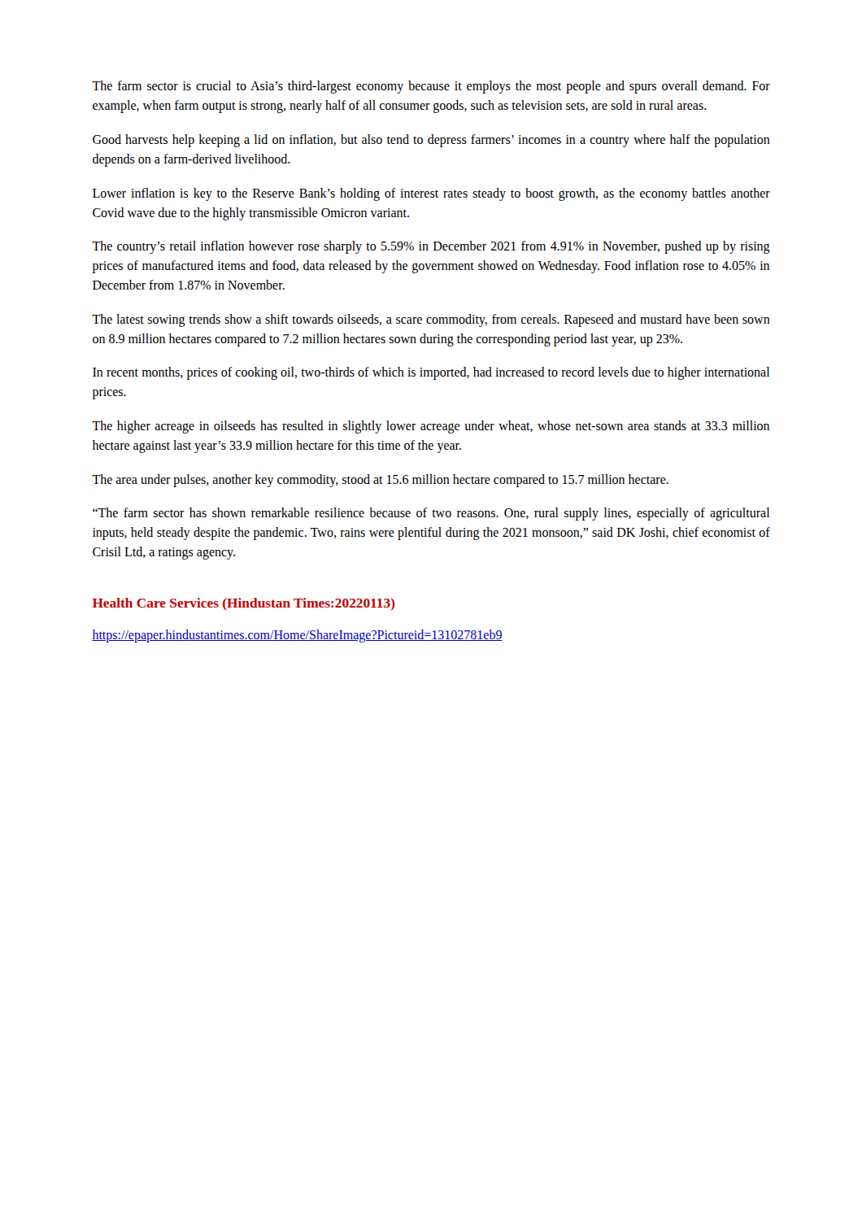The farm sector is crucial to Asia’s third-largest economy because it employs the most people and spurs overall demand. For example, when farm output is strong, nearly half of all consumer goods, such as television sets, are sold in rural areas.
Good harvests help keeping a lid on inflation, but also tend to depress farmers’ incomes in a country where half the population depends on a farm-derived livelihood.
Lower inflation is key to the Reserve Bank’s holding of interest rates steady to boost growth, as the economy battles another Covid wave due to the highly transmissible Omicron variant.
The country’s retail inflation however rose sharply to 5.59% in December 2021 from 4.91% in November, pushed up by rising prices of manufactured items and food, data released by the government showed on Wednesday. Food inflation rose to 4.05% in December from 1.87% in November.
The latest sowing trends show a shift towards oilseeds, a scare commodity, from cereals. Rapeseed and mustard have been sown on 8.9 million hectares compared to 7.2 million hectares sown during the corresponding period last year, up 23%.
In recent months, prices of cooking oil, two-thirds of which is imported, had increased to record levels due to higher international prices.
The higher acreage in oilseeds has resulted in slightly lower acreage under wheat, whose net-sown area stands at 33.3 million hectare against last year’s 33.9 million hectare for this time of the year.
The area under pulses, another key commodity, stood at 15.6 million hectare compared to 15.7 million hectare.
“The farm sector has shown remarkable resilience because of two reasons. One, rural supply lines, especially of agricultural inputs, held steady despite the pandemic. Two, rains were plentiful during the 2021 monsoon,” said DK Joshi, chief economist of Crisil Ltd, a ratings agency.
Health Care Services (Hindustan Times:20220113)
https://epaper.hindustantimes.com/Home/ShareImage?Pictureid=13102781eb9